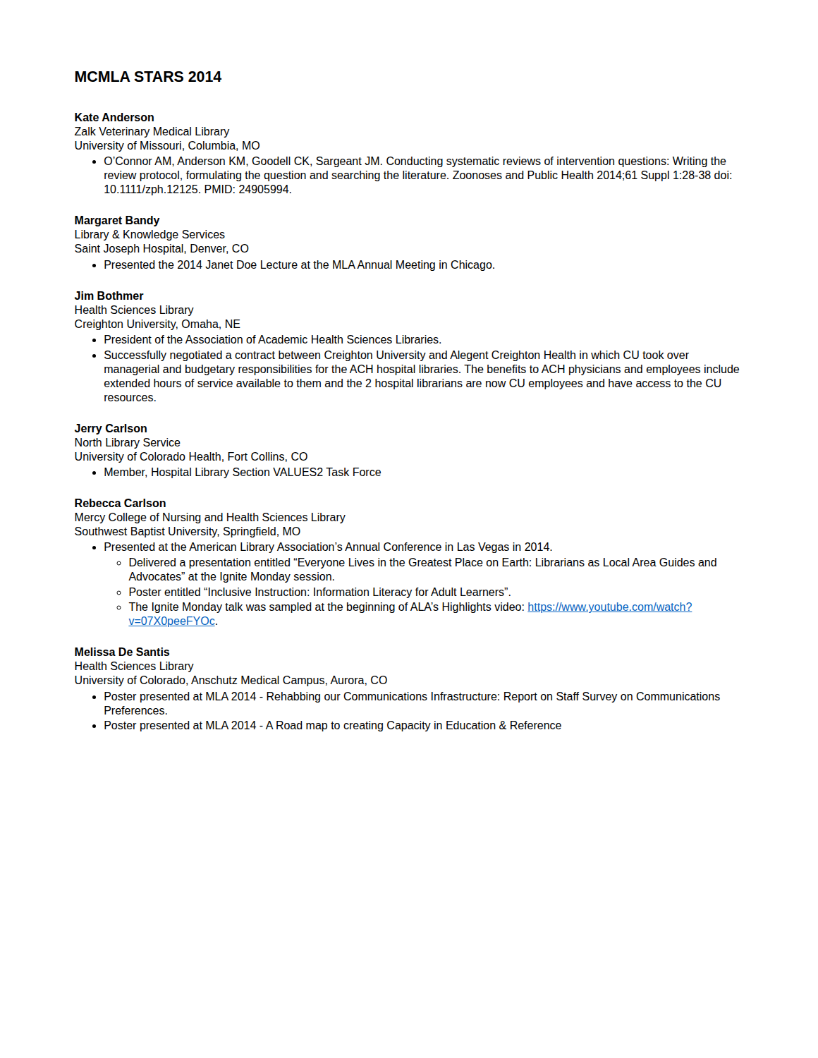MCMLA STARS 2014
Kate Anderson
Zalk Veterinary Medical Library
University of Missouri, Columbia, MO
O’Connor AM, Anderson KM, Goodell CK, Sargeant JM. Conducting systematic reviews of intervention questions: Writing the review protocol, formulating the question and searching the literature. Zoonoses and Public Health 2014;61 Suppl 1:28-38 doi: 10.1111/zph.12125. PMID: 24905994.
Margaret Bandy
Library & Knowledge Services
Saint Joseph Hospital, Denver, CO
Presented the 2014 Janet Doe Lecture at the MLA Annual Meeting in Chicago.
Jim Bothmer
Health Sciences Library
Creighton University, Omaha, NE
President of the Association of Academic Health Sciences Libraries.
Successfully negotiated a contract between Creighton University and Alegent Creighton Health in which CU took over managerial and budgetary responsibilities for the ACH hospital libraries. The benefits to ACH physicians and employees include extended hours of service available to them and the 2 hospital librarians are now CU employees and have access to the CU resources.
Jerry Carlson
North Library Service
University of Colorado Health, Fort Collins, CO
Member, Hospital Library Section VALUES2 Task Force
Rebecca Carlson
Mercy College of Nursing and Health Sciences Library
Southwest Baptist University, Springfield, MO
Presented at the American Library Association’s Annual Conference in Las Vegas in 2014.
Delivered a presentation entitled “Everyone Lives in the Greatest Place on Earth: Librarians as Local Area Guides and Advocates” at the Ignite Monday session.
Poster entitled “Inclusive Instruction: Information Literacy for Adult Learners”.
The Ignite Monday talk was sampled at the beginning of ALA’s Highlights video: https://www.youtube.com/watch?v=07X0peeFYOc.
Melissa De Santis
Health Sciences Library
University of Colorado, Anschutz Medical Campus, Aurora, CO
Poster presented at MLA 2014 - Rehabbing our Communications Infrastructure: Report on Staff Survey on Communications Preferences.
Poster presented at MLA 2014 - A Road map to creating Capacity in Education & Reference